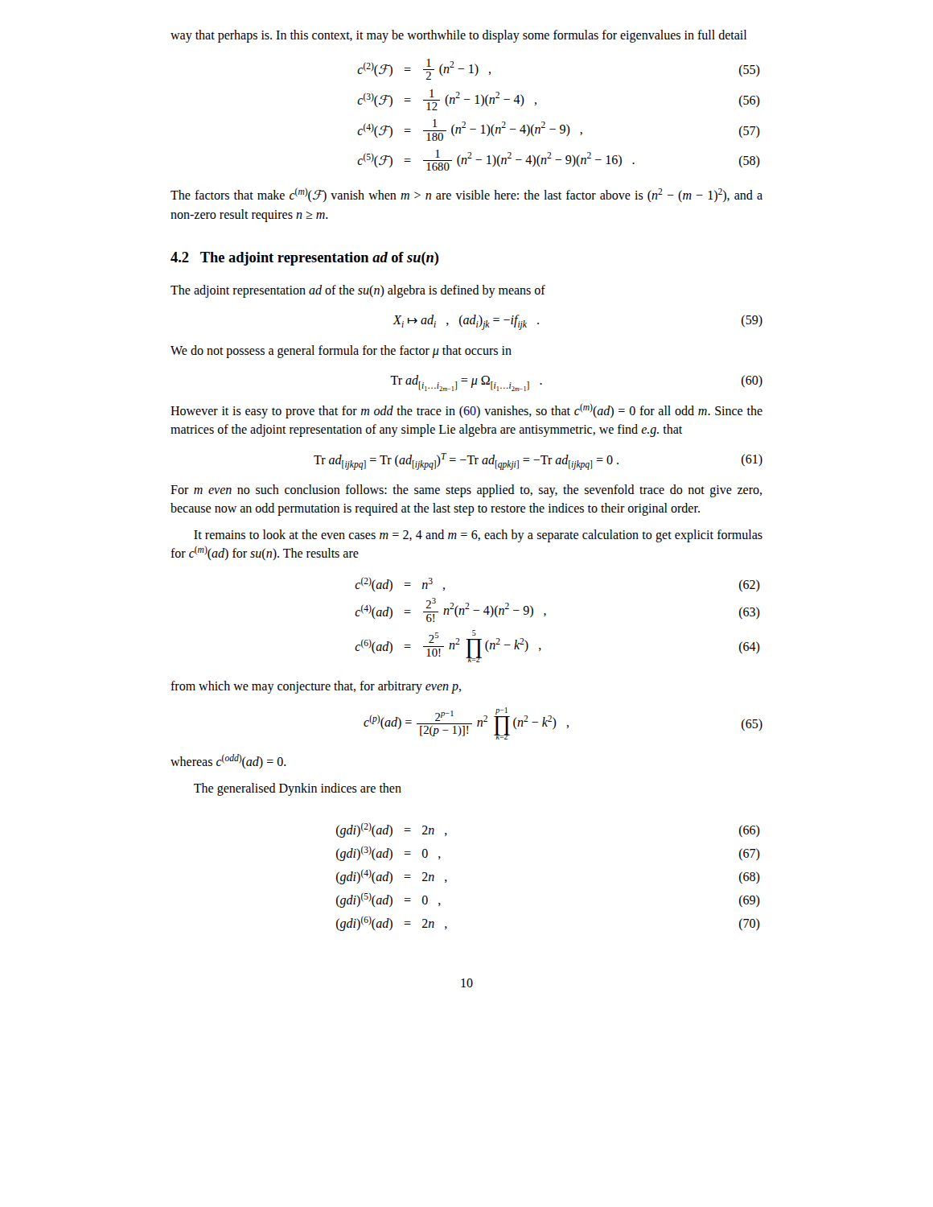way that perhaps is. In this context, it may be worthwhile to display some formulas for eigenvalues in full detail
| c (2) ( ℱ ) | = | 1 2 ( n 2 − 1) , | (55) |
| c (3) ( ℱ ) | = | 1 12 ( n 2 − 1)( n 2 − 4) , | (56) |
| c (4) ( ℱ ) | = | 1 180 ( n 2 − 1)( n 2 − 4)( n 2 − 9) , | (57) |
| c (5) ( ℱ ) | = | 1 1680 ( n 2 − 1)( n 2 − 4)( n 2 − 9)( n 2 − 16) . | (58) |
The factors that make c(m)(ℱ) vanish when m > n are visible here: the last factor above is (n2 − (m − 1)2), and a non-zero result requires n ≥ m.
4.2 The adjoint representation ad of su(n)
The adjoint representation ad of the su(n) algebra is defined by means of
Xi ↦ adi , (adi)jk = −ifijk . (59)
We do not possess a general formula for the factor μ that occurs in
Tr ad[i1…i2m−1] = μ Ω[i1…i2m−1] . (60)
However it is easy to prove that for m odd the trace in (60) vanishes, so that c(m)(ad) = 0 for all odd m. Since the matrices of the adjoint representation of any simple Lie algebra are antisymmetric, we find e.g. that
Tr ad[ijkpq] = Tr (ad[ijkpq])T = −Tr ad[qpkji] = −Tr ad[ijkpq] = 0 . (61)
For m even no such conclusion follows: the same steps applied to, say, the sevenfold trace do not give zero, because now an odd permutation is required at the last step to restore the indices to their original order.
It remains to look at the even cases m = 2, 4 and m = 6, each by a separate calculation to get explicit formulas for c(m)(ad) for su(n). The results are
| c (2) ( ad ) | = | n 3 , | (62) |
| c (4) ( ad ) | = | 2 3 6! n 2 ( n 2 − 4)( n 2 − 9) , | (63) |
| c (6) ( ad ) | = | 2 5 10! n 2 5 ∏ k =2 ( n 2 − k 2 ) , | (64) |
from which we may conjecture that, for arbitrary even p,
c(p)(ad) = 2p−1[2(p − 1)]! n2 p−1∏k=2(n2 − k2) , (65)
whereas c(odd)(ad) = 0.
The generalised Dynkin indices are then
| ( gdi ) (2) ( ad ) | = | 2 n , | (66) |
| ( gdi ) (3) ( ad ) | = | 0 , | (67) |
| ( gdi ) (4) ( ad ) | = | 2 n , | (68) |
| ( gdi ) (5) ( ad ) | = | 0 , | (69) |
| ( gdi ) (6) ( ad ) | = | 2 n , | (70) |
10